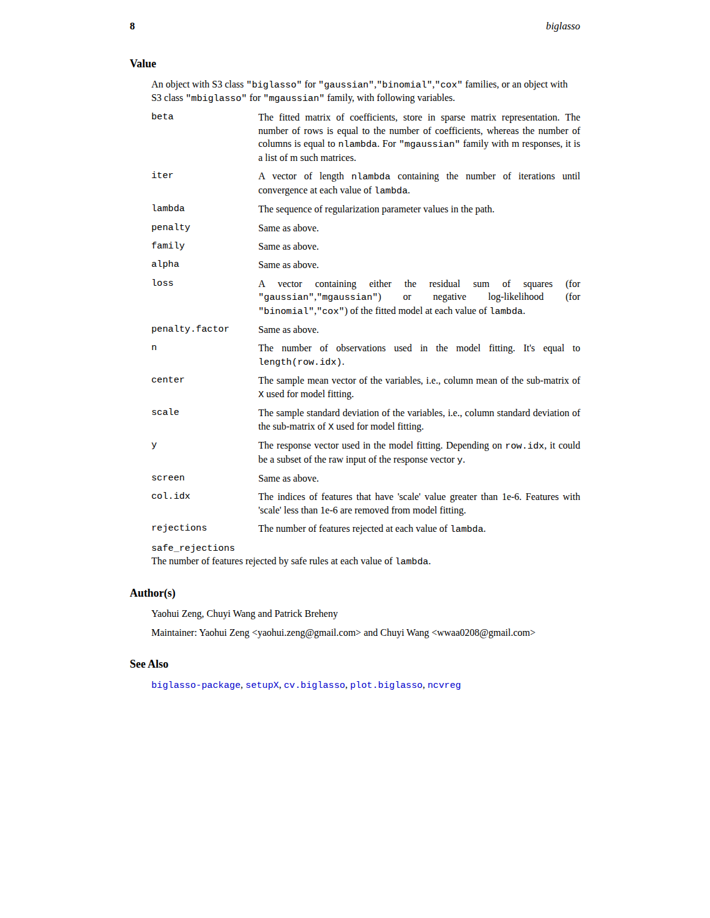8 biglasso
Value
An object with S3 class "biglasso" for "gaussian","binomial","cox" families, or an object with S3 class "mbiglasso" for "mgaussian" family, with following variables.
beta
The fitted matrix of coefficients, store in sparse matrix representation. The number of rows is equal to the number of coefficients, whereas the number of columns is equal to nlambda. For "mgaussian" family with m responses, it is a list of m such matrices.
iter
A vector of length nlambda containing the number of iterations until convergence at each value of lambda.
lambda
The sequence of regularization parameter values in the path.
penalty
Same as above.
family
Same as above.
alpha
Same as above.
loss
A vector containing either the residual sum of squares (for "gaussian","mgaussian") or negative log-likelihood (for "binomial","cox") of the fitted model at each value of lambda.
penalty.factor
Same as above.
n
The number of observations used in the model fitting. It's equal to length(row.idx).
center
The sample mean vector of the variables, i.e., column mean of the sub-matrix of X used for model fitting.
scale
The sample standard deviation of the variables, i.e., column standard deviation of the sub-matrix of X used for model fitting.
y
The response vector used in the model fitting. Depending on row.idx, it could be a subset of the raw input of the response vector y.
screen
Same as above.
col.idx
The indices of features that have 'scale' value greater than 1e-6. Features with 'scale' less than 1e-6 are removed from model fitting.
rejections
The number of features rejected at each value of lambda.
safe_rejections
The number of features rejected by safe rules at each value of lambda.
Author(s)
Yaohui Zeng, Chuyi Wang and Patrick Breheny
Maintainer: Yaohui Zeng <yaohui.zeng@gmail.com> and Chuyi Wang <wwaa0208@gmail.com>
See Also
biglasso-package, setupX, cv.biglasso, plot.biglasso, ncvreg